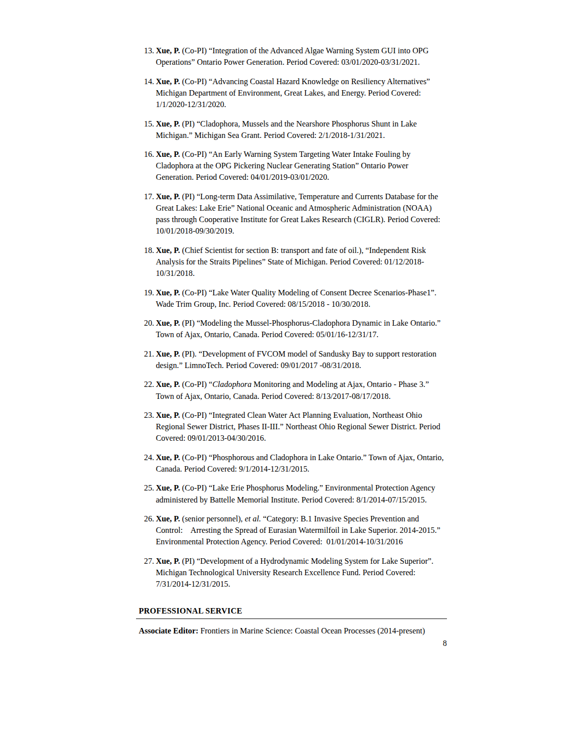Xue, P. (Co-PI) “Integration of the Advanced Algae Warning System GUI into OPG Operations” Ontario Power Generation. Period Covered: 03/01/2020-03/31/2021.
Xue, P. (Co-PI) “Advancing Coastal Hazard Knowledge on Resiliency Alternatives” Michigan Department of Environment, Great Lakes, and Energy. Period Covered: 1/1/2020-12/31/2020.
Xue, P. (PI) “Cladophora, Mussels and the Nearshore Phosphorus Shunt in Lake Michigan.” Michigan Sea Grant. Period Covered: 2/1/2018-1/31/2021.
Xue, P. (Co-PI) “An Early Warning System Targeting Water Intake Fouling by Cladophora at the OPG Pickering Nuclear Generating Station” Ontario Power Generation. Period Covered: 04/01/2019-03/01/2020.
Xue, P. (PI) “Long-term Data Assimilative, Temperature and Currents Database for the Great Lakes: Lake Erie” National Oceanic and Atmospheric Administration (NOAA) pass through Cooperative Institute for Great Lakes Research (CIGLR). Period Covered: 10/01/2018-09/30/2019.
Xue, P. (Chief Scientist for section B: transport and fate of oil.), “Independent Risk Analysis for the Straits Pipelines” State of Michigan. Period Covered: 01/12/2018-10/31/2018.
Xue, P. (Co-PI) “Lake Water Quality Modeling of Consent Decree Scenarios-Phase1”. Wade Trim Group, Inc. Period Covered: 08/15/2018 - 10/30/2018.
Xue, P. (PI) “Modeling the Mussel-Phosphorus-Cladophora Dynamic in Lake Ontario.” Town of Ajax, Ontario, Canada. Period Covered: 05/01/16-12/31/17.
Xue, P. (PI). “Development of FVCOM model of Sandusky Bay to support restoration design.” LimnoTech. Period Covered: 09/01/2017 -08/31/2018.
Xue, P. (Co-PI) “Cladophora Monitoring and Modeling at Ajax, Ontario - Phase 3.” Town of Ajax, Ontario, Canada. Period Covered: 8/13/2017-08/17/2018.
Xue, P. (Co-PI) “Integrated Clean Water Act Planning Evaluation, Northeast Ohio Regional Sewer District, Phases II-III.” Northeast Ohio Regional Sewer District. Period Covered: 09/01/2013-04/30/2016.
Xue, P. (Co-PI) “Phosphorous and Cladophora in Lake Ontario.” Town of Ajax, Ontario, Canada. Period Covered: 9/1/2014-12/31/2015.
Xue, P. (Co-PI) “Lake Erie Phosphorus Modeling.” Environmental Protection Agency administered by Battelle Memorial Institute. Period Covered: 8/1/2014-07/15/2015.
Xue, P. (senior personnel), et al. “Category: B.1 Invasive Species Prevention and Control: Arresting the Spread of Eurasian Watermilfoil in Lake Superior. 2014-2015.” Environmental Protection Agency. Period Covered: 01/01/2014-10/31/2016
Xue, P. (PI) “Development of a Hydrodynamic Modeling System for Lake Superior”. Michigan Technological University Research Excellence Fund. Period Covered: 7/31/2014-12/31/2015.
PROFESSIONAL SERVICE
Associate Editor: Frontiers in Marine Science: Coastal Ocean Processes (2014-present)
8